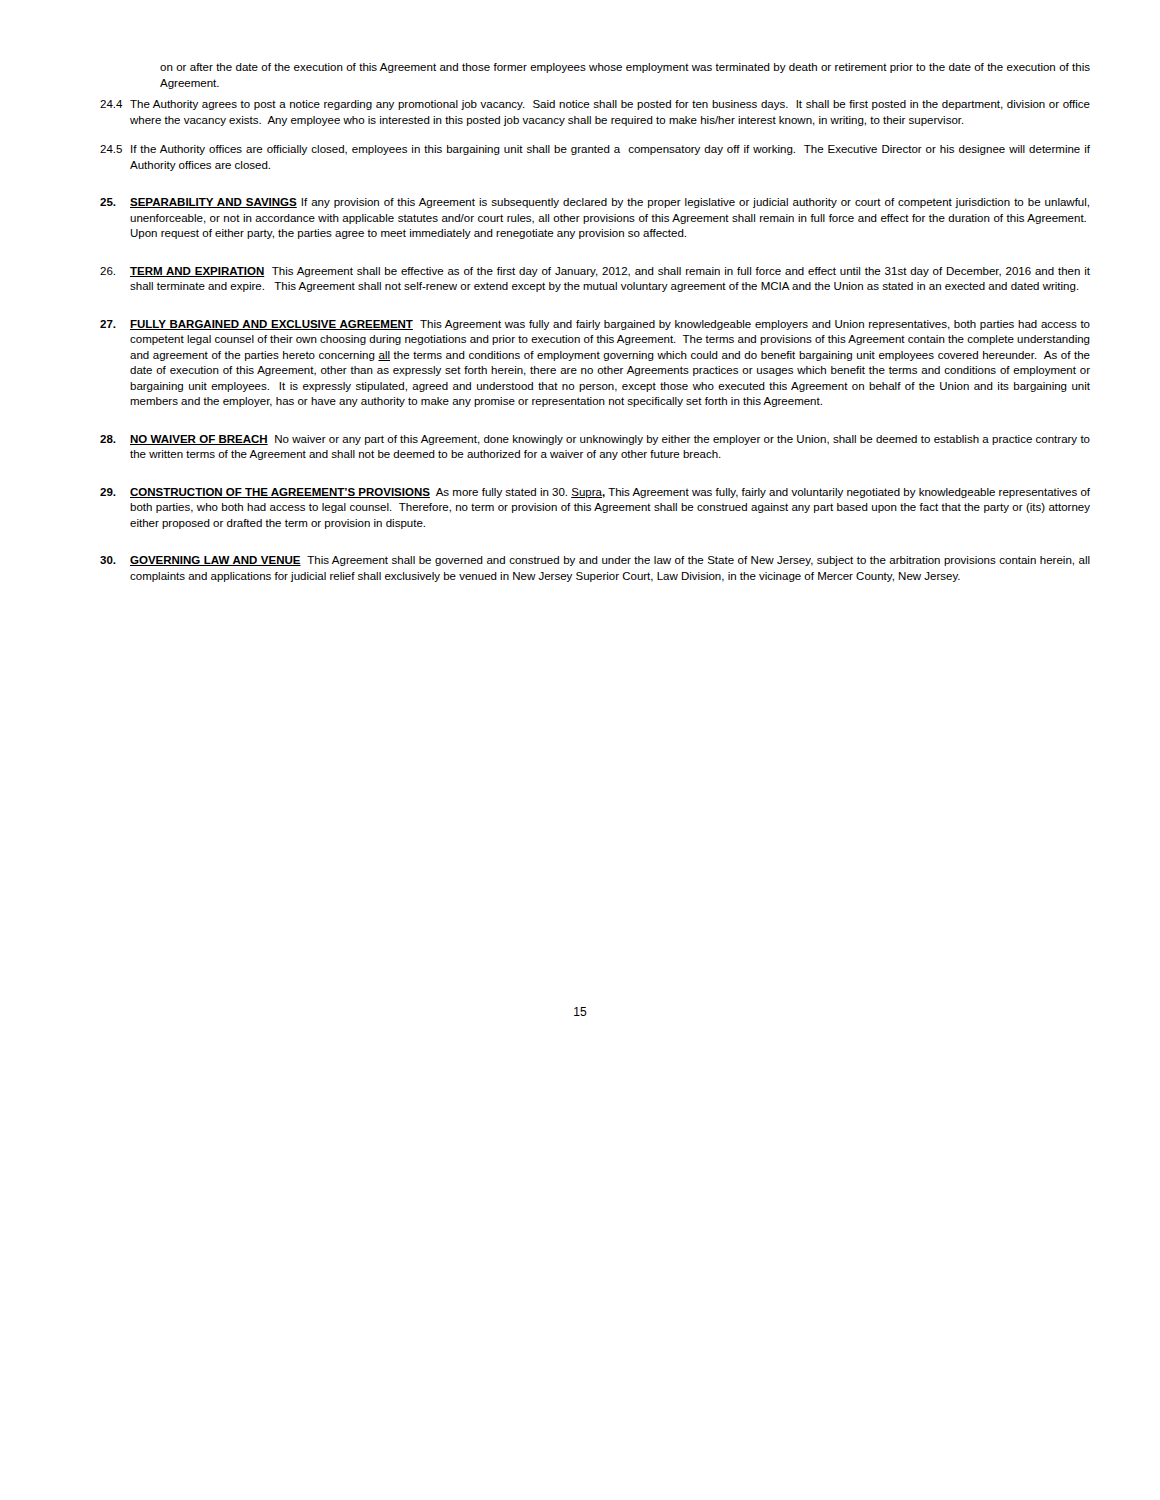on or after the date of the execution of this Agreement and those former employees whose employment was terminated by death or retirement prior to the date of the execution of this Agreement.
24.4
The Authority agrees to post a notice regarding any promotional job vacancy. Said notice shall be posted for ten business days. It shall be first posted in the department, division or office where the vacancy exists. Any employee who is interested in this posted job vacancy shall be required to make his/her interest known, in writing, to their supervisor.
24.5
If the Authority offices are officially closed, employees in this bargaining unit shall be granted a compensatory day off if working. The Executive Director or his designee will determine if Authority offices are closed.
25.
SEPARABILITY AND SAVINGS If any provision of this Agreement is subsequently declared by the proper legislative or judicial authority or court of competent jurisdiction to be unlawful, unenforceable, or not in accordance with applicable statutes and/or court rules, all other provisions of this Agreement shall remain in full force and effect for the duration of this Agreement. Upon request of either party, the parties agree to meet immediately and renegotiate any provision so affected.
26.
TERM AND EXPIRATION This Agreement shall be effective as of the first day of January, 2012, and shall remain in full force and effect until the 31st day of December, 2016 and then it shall terminate and expire. This Agreement shall not self-renew or extend except by the mutual voluntary agreement of the MCIA and the Union as stated in an exected and dated writing.
27.
FULLY BARGAINED AND EXCLUSIVE AGREEMENT This Agreement was fully and fairly bargained by knowledgeable employers and Union representatives, both parties had access to competent legal counsel of their own choosing during negotiations and prior to execution of this Agreement. The terms and provisions of this Agreement contain the complete understanding and agreement of the parties hereto concerning all the terms and conditions of employment governing which could and do benefit bargaining unit employees covered hereunder. As of the date of execution of this Agreement, other than as expressly set forth herein, there are no other Agreements practices or usages which benefit the terms and conditions of employment or bargaining unit employees. It is expressly stipulated, agreed and understood that no person, except those who executed this Agreement on behalf of the Union and its bargaining unit members and the employer, has or have any authority to make any promise or representation not specifically set forth in this Agreement.
28.
NO WAIVER OF BREACH No waiver or any part of this Agreement, done knowingly or unknowingly by either the employer or the Union, shall be deemed to establish a practice contrary to the written terms of the Agreement and shall not be deemed to be authorized for a waiver of any other future breach.
29.
CONSTRUCTION OF THE AGREEMENT’S PROVISIONS As more fully stated in 30. Supra, This Agreement was fully, fairly and voluntarily negotiated by knowledgeable representatives of both parties, who both had access to legal counsel. Therefore, no term or provision of this Agreement shall be construed against any part based upon the fact that the party or (its) attorney either proposed or drafted the term or provision in dispute.
30.
GOVERNING LAW AND VENUE This Agreement shall be governed and construed by and under the law of the State of New Jersey, subject to the arbitration provisions contain herein, all complaints and applications for judicial relief shall exclusively be venued in New Jersey Superior Court, Law Division, in the vicinage of Mercer County, New Jersey.
15